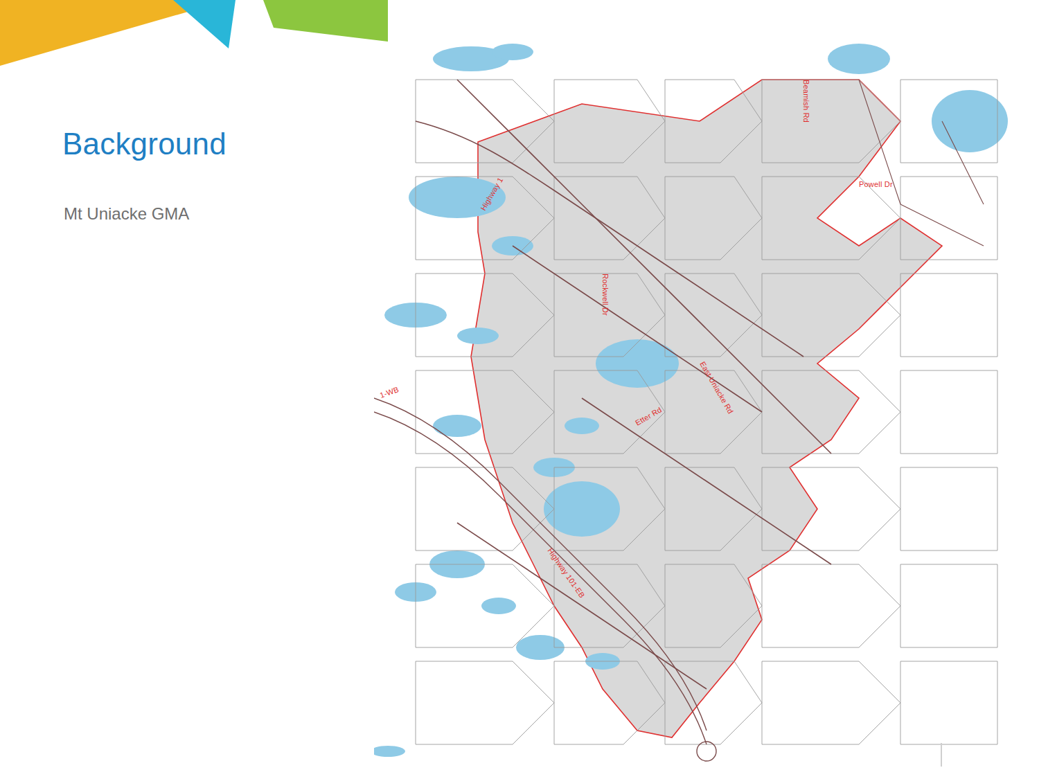Background
Mt Uniacke GMA
Beamish Rd Powell Dr Highway 1 Rockwell Dr Etter Rd East Uniacke Rd 1-WB Highway 101-EB